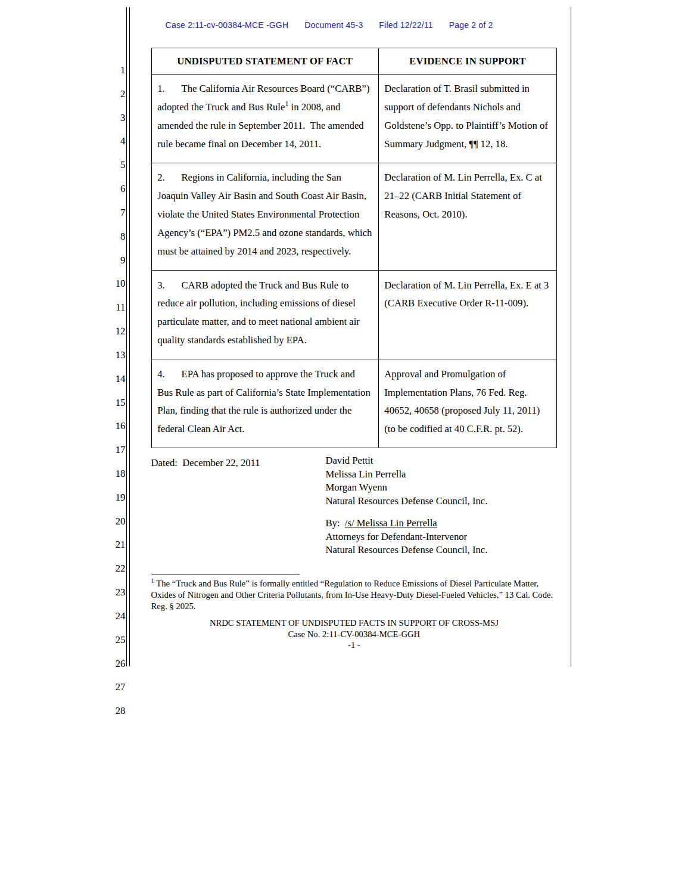Case 2:11-cv-00384-MCE -GGH Document 45-3 Filed 12/22/11 Page 2 of 2
1
2
3
4
5
6
7
8
9
10
11
12
13
14
15
16
17
18
19
20
21
22
23
24
25
26
27
28
| UNDISPUTED STATEMENT OF FACT | EVIDENCE IN SUPPORT |
| --- | --- |
| 1. The California Air Resources Board (“CARB”) adopted the Truck and Bus Rule 1 in 2008, and amended the rule in September 2011. The amended rule became final on December 14, 2011. | Declaration of T. Brasil submitted in support of defendants Nichols and Goldstene’s Opp. to Plaintiff’s Motion of Summary Judgment, ¶¶ 12, 18. |
| 2. Regions in California, including the San Joaquin Valley Air Basin and South Coast Air Basin, violate the United States Environmental Protection Agency’s (“EPA”) PM2.5 and ozone standards, which must be attained by 2014 and 2023, respectively. | Declaration of M. Lin Perrella, Ex. C at 21–22 (CARB Initial Statement of Reasons, Oct. 2010). |
| 3. CARB adopted the Truck and Bus Rule to reduce air pollution, including emissions of diesel particulate matter, and to meet national ambient air quality standards established by EPA. | Declaration of M. Lin Perrella, Ex. E at 3 (CARB Executive Order R-11-009). |
| 4. EPA has proposed to approve the Truck and Bus Rule as part of California’s State Implementation Plan, finding that the rule is authorized under the federal Clean Air Act. | Approval and Promulgation of Implementation Plans, 76 Fed. Reg. 40652, 40658 (proposed July 11, 2011) (to be codified at 40 C.F.R. pt. 52). |
Dated: December 22, 2011
David Pettit
Melissa Lin Perrella
Morgan Wyenn
Natural Resources Defense Council, Inc.
By: /s/ Melissa Lin Perrella
Attorneys for Defendant-Intervenor
Natural Resources Defense Council, Inc.
1 The “Truck and Bus Rule” is formally entitled “Regulation to Reduce Emissions of Diesel Particulate Matter, Oxides of Nitrogen and Other Criteria Pollutants, from In-Use Heavy-Duty Diesel-Fueled Vehicles,” 13 Cal. Code. Reg. § 2025.
NRDC Statement of Undisputed Facts in Support of Cross-MSJ
Case No. 2:11-CV-00384-MCE-GGH
-1 -